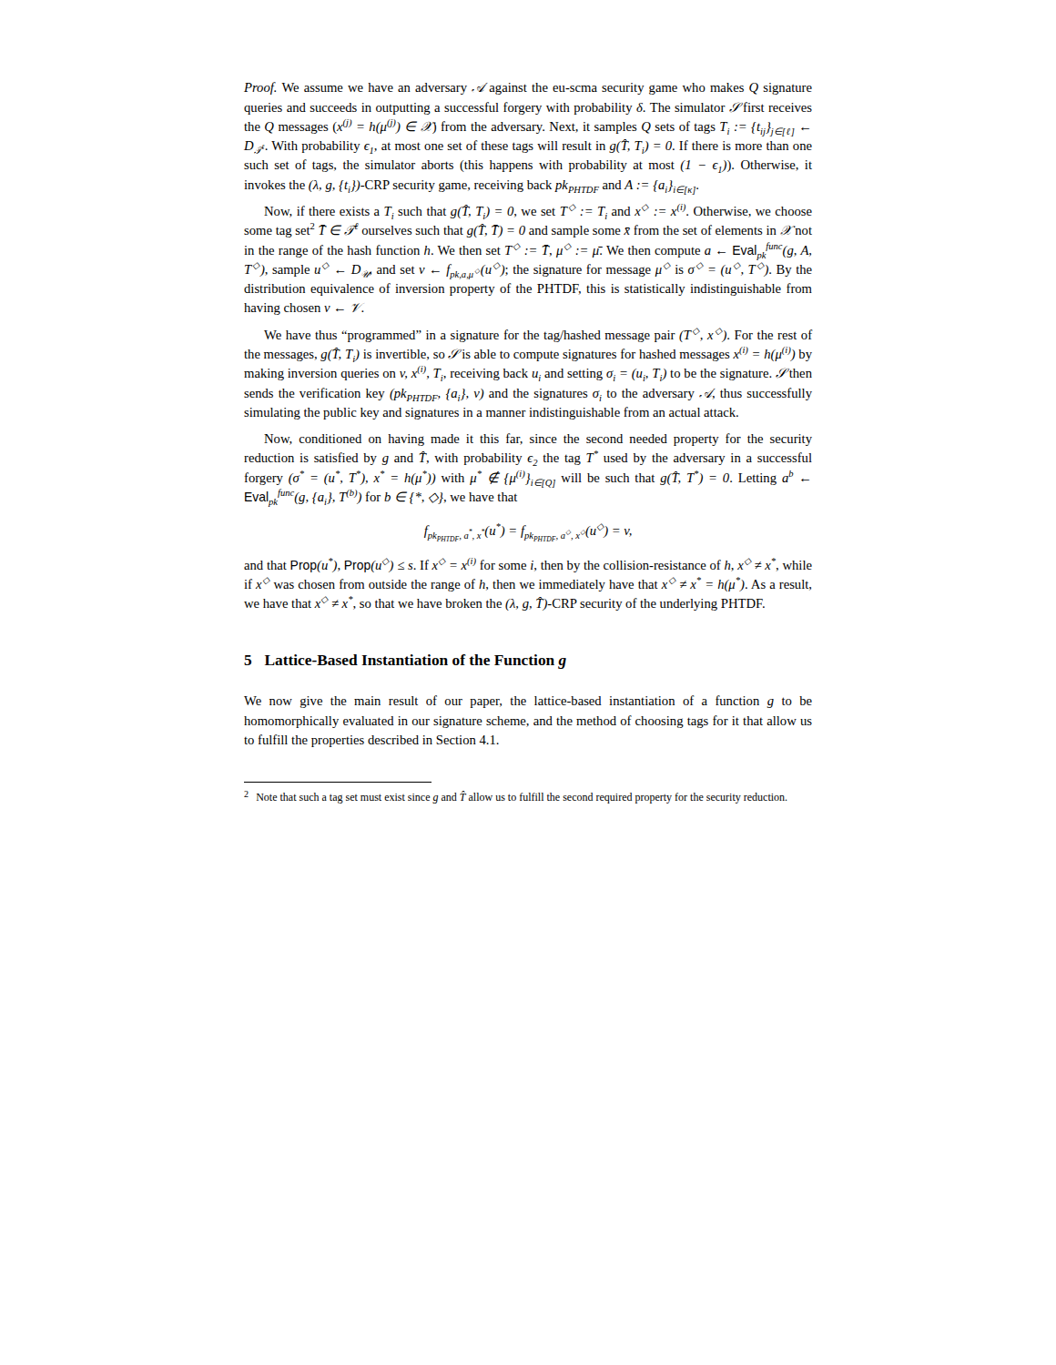Proof. We assume we have an adversary 𝒜 against the eu-scma security game who makes Q signature queries and succeeds in outputting a successful forgery with probability δ. The simulator 𝒮 first receives the Q messages (x(j) = h(μ(j)) ∈ 𝒳) from the adversary. Next, it samples Q sets of tags Ti := {tij}j∈[ℓ] ← D𝒯ℓ. With probability ϵ1, at most one set of these tags will result in g(T̂, Ti) = 0. If there is more than one such set of tags, the simulator aborts (this happens with probability at most (1 − ϵ1)). Otherwise, it invokes the (λ, g, {ti})-CRP security game, receiving back pkPHTDF and A := {ai}i∈[κ].
Now, if there exists a Ti such that g(T̂, Ti) = 0, we set T◇ := Ti and x◇ := x(i). Otherwise, we choose some tag set2 T̄ ∈ 𝒯ℓ ourselves such that g(T̂, T̄) = 0 and sample some x̄ from the set of elements in 𝒳 not in the range of the hash function h. We then set T◇ := T̄, μ◇ := μ̄. We then compute a ← Evalpkfunc(g, A, T◇), sample u◇ ← D𝒰, and set v ← fpk,a,μ◇(u◇); the signature for message μ◇ is σ◇ = (u◇, T◇). By the distribution equivalence of inversion property of the PHTDF, this is statistically indistinguishable from having chosen v ← 𝒱.
We have thus “programmed” in a signature for the tag/hashed message pair (T◇, x◇). For the rest of the messages, g(T̂, Ti) is invertible, so 𝒮 is able to compute signatures for hashed messages x(i) = h(μ(i)) by making inversion queries on v, x(i), Ti, receiving back ui and setting σi = (ui, Ti) to be the signature. 𝒮 then sends the verification key (pkPHTDF, {ai}, v) and the signatures σi to the adversary 𝒜, thus successfully simulating the public key and signatures in a manner indistinguishable from an actual attack.
Now, conditioned on having made it this far, since the second needed property for the security reduction is satisfied by g and T̂, with probability ϵ2 the tag T* used by the adversary in a successful forgery (σ* = (u*, T*), x* = h(μ*)) with μ* ∉ {μ(i)}i∈[Q] will be such that g(T̂, T*) = 0. Letting ab ← Evalpkfunc(g, {ai}, T(b)) for b ∈ {*, ◇}, we have that
fpkPHTDF, a*, x*(u*) = fpkPHTDF, a◇, x◇(u◇) = v,
and that Prop(u*), Prop(u◇) ≤ s. If x◇ = x(i) for some i, then by the collision-resistance of h, x◇ ≠ x*, while if x◇ was chosen from outside the range of h, then we immediately have that x◇ ≠ x* = h(μ*). As a result, we have that x◇ ≠ x*, so that we have broken the (λ, g, T̂)-CRP security of the underlying PHTDF.
5 Lattice-Based Instantiation of the Function g
We now give the main result of our paper, the lattice-based instantiation of a function g to be homomorphically evaluated in our signature scheme, and the method of choosing tags for it that allow us to fulfill the properties described in Section 4.1.
2 Note that such a tag set must exist since g and T̂ allow us to fulfill the second required property for the security reduction.